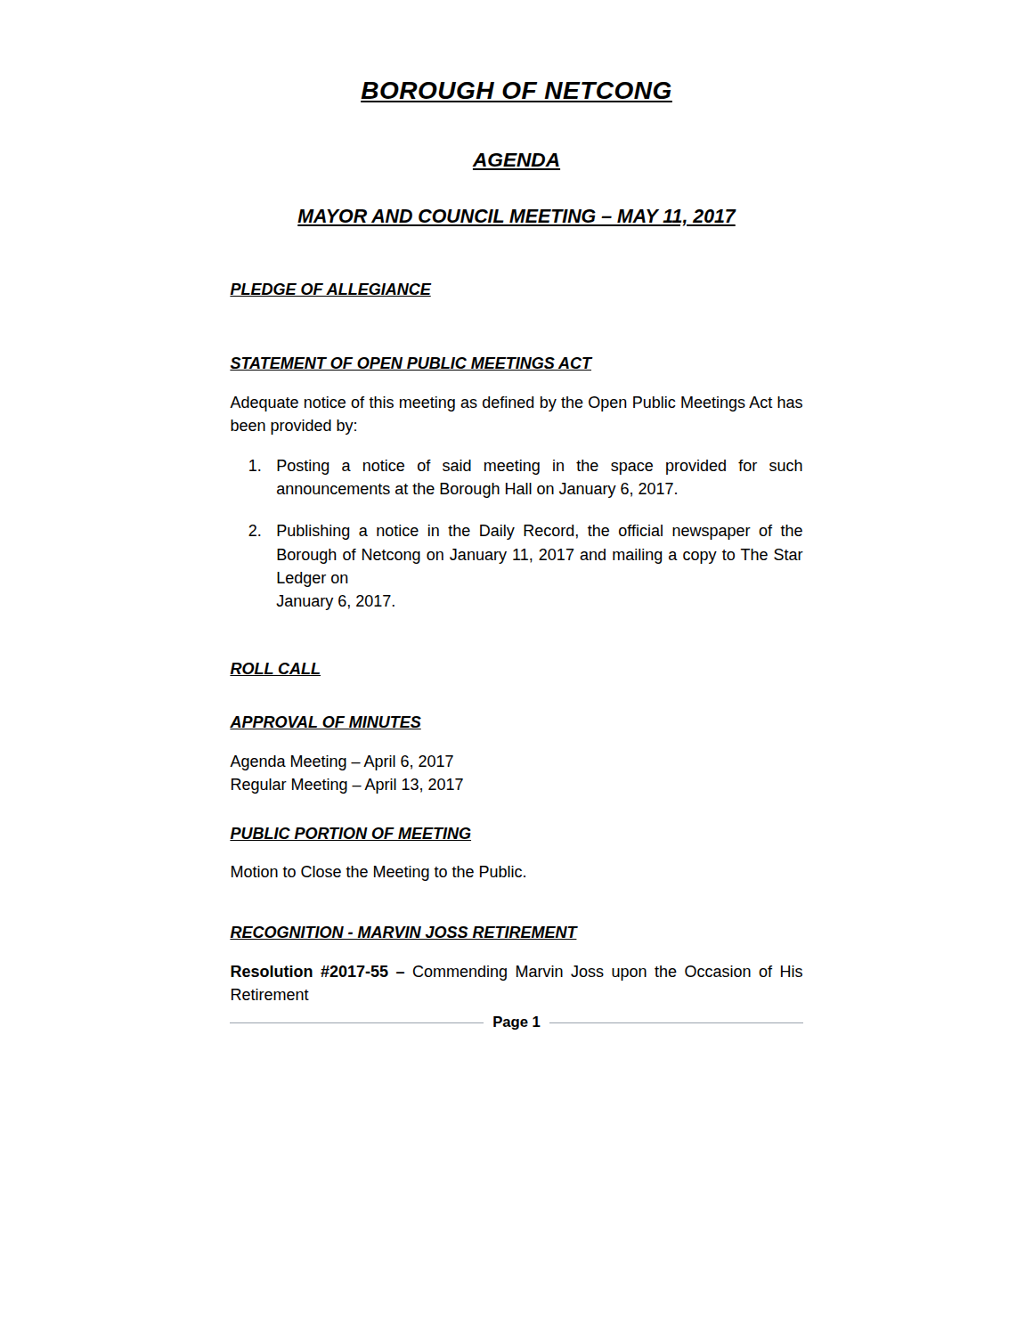BOROUGH OF NETCONG
AGENDA
MAYOR AND COUNCIL MEETING – MAY 11, 2017
PLEDGE OF ALLEGIANCE
STATEMENT OF OPEN PUBLIC MEETINGS ACT
Adequate notice of this meeting as defined by the Open Public Meetings Act has been provided by:
Posting a notice of said meeting in the space provided for such announcements at the Borough Hall on January 6, 2017.
Publishing a notice in the Daily Record, the official newspaper of the Borough of Netcong on January 11, 2017 and mailing a copy to The Star Ledger on
January 6, 2017.
ROLL CALL
APPROVAL OF MINUTES
Agenda Meeting – April 6, 2017
Regular Meeting – April 13, 2017
PUBLIC PORTION OF MEETING
Motion to Close the Meeting to the Public.
RECOGNITION - MARVIN JOSS RETIREMENT
Resolution #2017-55 – Commending Marvin Joss upon the Occasion of His Retirement
Page 1